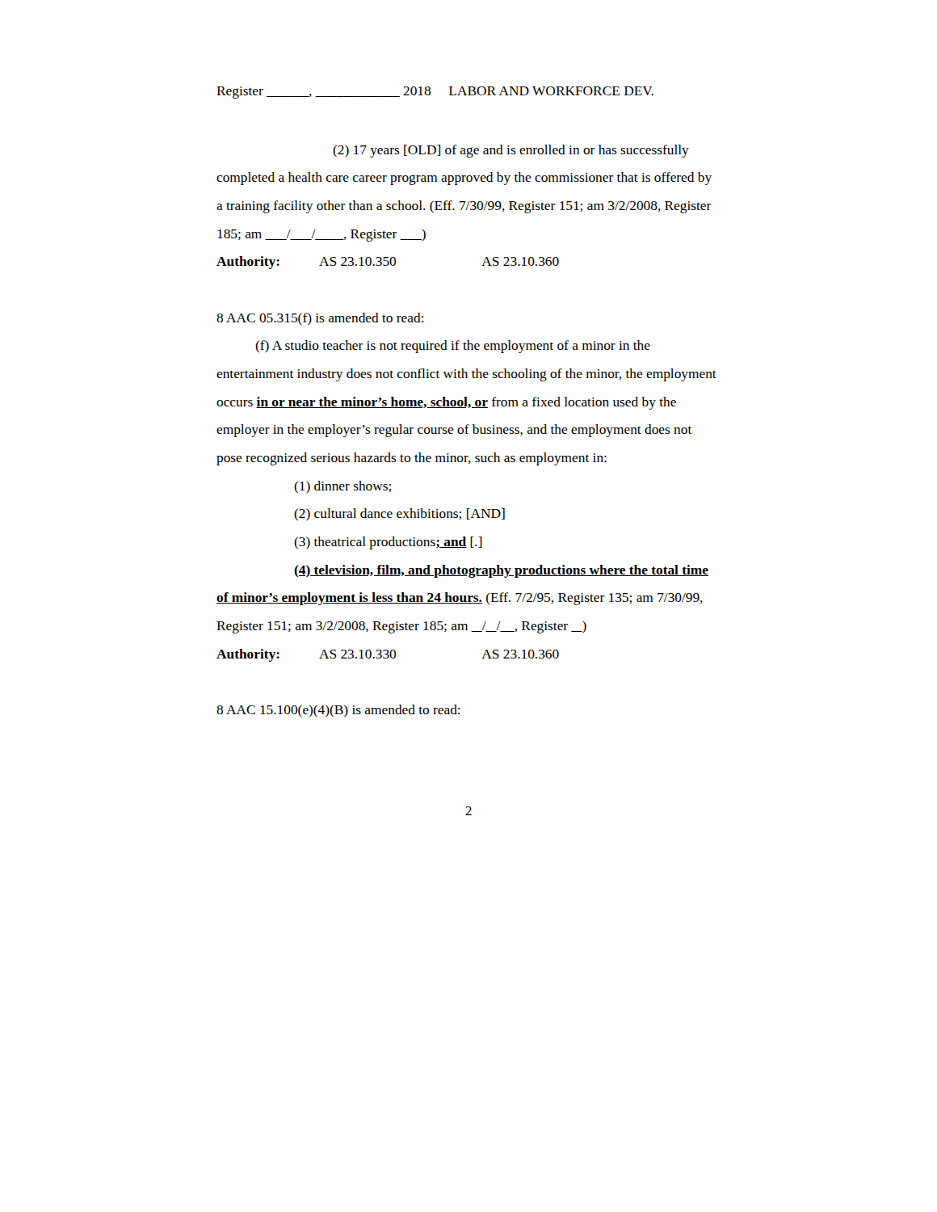Register ______, ____________ 2018 LABOR AND WORKFORCE DEV.
(2) 17 years [OLD] of age and is enrolled in or has successfully completed a health care career program approved by the commissioner that is offered by a training facility other than a school. (Eff. 7/30/99, Register 151; am 3/2/2008, Register 185; am ___/___/____, Register ___)
Authority: AS 23.10.350 AS 23.10.360
8 AAC 05.315(f) is amended to read:
(f) A studio teacher is not required if the employment of a minor in the entertainment industry does not conflict with the schooling of the minor, the employment occurs in or near the minor’s home, school, or from a fixed location used by the employer in the employer’s regular course of business, and the employment does not pose recognized serious hazards to the minor, such as employment in:
(1) dinner shows;
(2) cultural dance exhibitions; [AND]
(3) theatrical productions; and [.]
(4) television, film, and photography productions where the total time of minor’s employment is less than 24 hours. (Eff. 7/2/95, Register 135; am 7/30/99, Register 151; am 3/2/2008, Register 185; am / / , Register )
Authority: AS 23.10.330 AS 23.10.360
8 AAC 15.100(e)(4)(B) is amended to read:
2